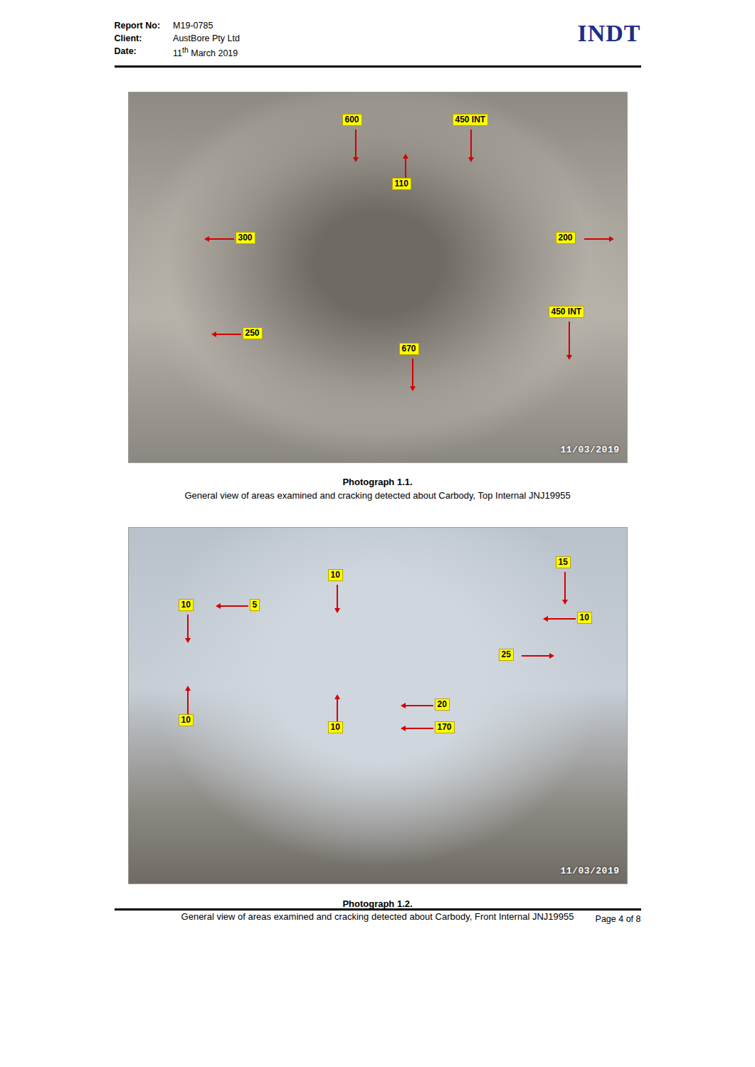Report No: M19-0785 Client: AustBore Pty Ltd Date: 11th March 2019
INDT
600 450 INT 110 300 200 450 INT 250 670 11/03/2019
Photograph 1.1. General view of areas examined and cracking detected about Carbody, Top Internal JNJ19955
15 10 10 5 10 25 20 10 170 10 11/03/2019
Photograph 1.2. General view of areas examined and cracking detected about Carbody, Front Internal JNJ19955
Page 4 of 8